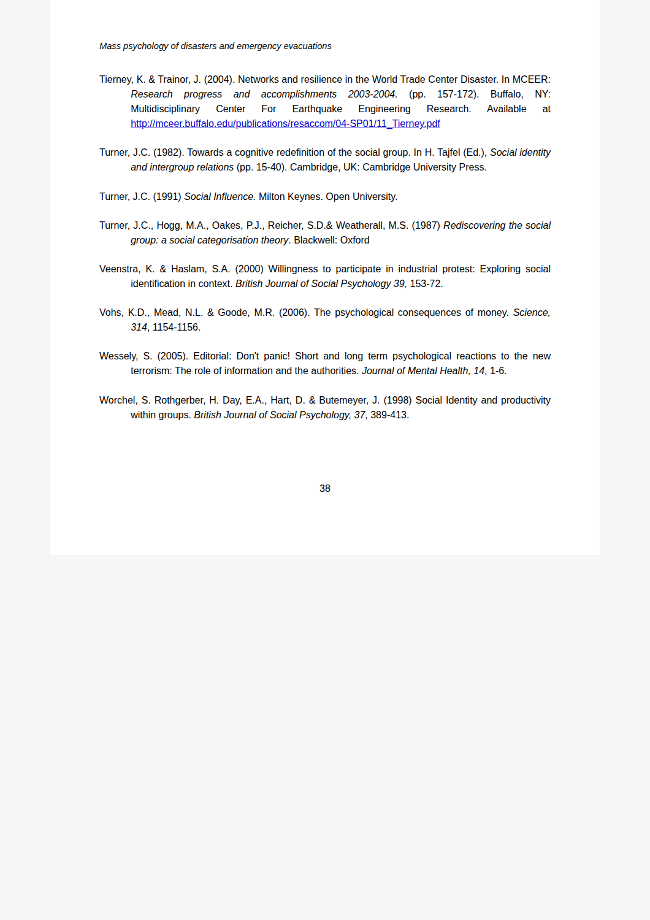Mass psychology of disasters and emergency evacuations
Tierney, K. & Trainor, J. (2004). Networks and resilience in the World Trade Center Disaster. In MCEER: Research progress and accomplishments 2003-2004. (pp. 157-172). Buffalo, NY: Multidisciplinary Center For Earthquake Engineering Research. Available at http://mceer.buffalo.edu/publications/resaccom/04-SP01/11_Tierney.pdf
Turner, J.C. (1982). Towards a cognitive redefinition of the social group. In H. Tajfel (Ed.), Social identity and intergroup relations (pp. 15-40). Cambridge, UK: Cambridge University Press.
Turner, J.C. (1991) Social Influence. Milton Keynes. Open University.
Turner, J.C., Hogg, M.A., Oakes, P.J., Reicher, S.D.& Weatherall, M.S. (1987) Rediscovering the social group: a social categorisation theory. Blackwell: Oxford
Veenstra, K. & Haslam, S.A. (2000) Willingness to participate in industrial protest: Exploring social identification in context. British Journal of Social Psychology 39, 153-72.
Vohs, K.D., Mead, N.L. & Goode, M.R. (2006). The psychological consequences of money. Science, 314, 1154-1156.
Wessely, S. (2005). Editorial: Don't panic! Short and long term psychological reactions to the new terrorism: The role of information and the authorities. Journal of Mental Health, 14, 1-6.
Worchel, S. Rothgerber, H. Day, E.A., Hart, D. & Butemeyer, J. (1998) Social Identity and productivity within groups. British Journal of Social Psychology, 37, 389-413.
38